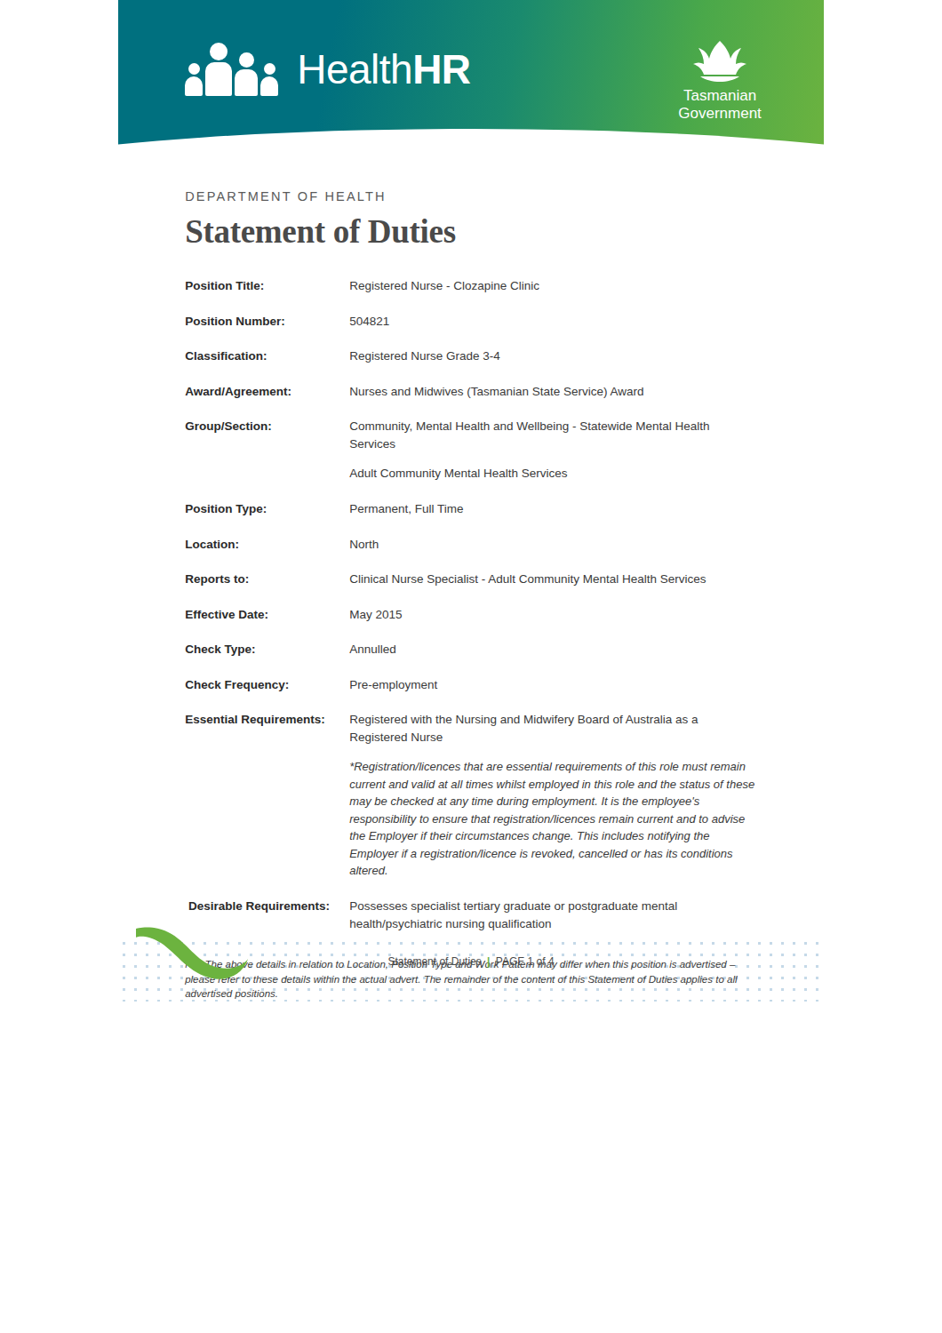HealthHR
Tasmanian
Government
DEPARTMENT OF HEALTH
Statement of Duties
| Position Title: | Registered Nurse - Clozapine Clinic |
| Position Number: | 504821 |
| Classification: | Registered Nurse Grade 3-4 |
| Award/Agreement: | Nurses and Midwives (Tasmanian State Service) Award |
| Group/Section: | Community, Mental Health and Wellbeing - Statewide Mental Health Services Adult Community Mental Health Services |
| Position Type: | Permanent, Full Time |
| Location: | North |
| Reports to: | Clinical Nurse Specialist - Adult Community Mental Health Services |
| Effective Date: | May 2015 |
| Check Type: | Annulled |
| Check Frequency: | Pre-employment |
| Essential Requirements: | Registered with the Nursing and Midwifery Board of Australia as a Registered Nurse *Registration/licences that are essential requirements of this role must remain current and valid at all times whilst employed in this role and the status of these may be checked at any time during employment. It is the employee's responsibility to ensure that registration/licences remain current and to advise the Employer if their circumstances change. This includes notifying the Employer if a registration/licence is revoked, cancelled or has its conditions altered. |
| Desirable Requirements: | Possesses specialist tertiary graduate or postgraduate mental health/psychiatric nursing qualification |
NB. The above details in relation to Location, Position Type and Work Pattern may differ when this position is advertised – please refer to these details within the actual advert. The remainder of the content of this Statement of Duties applies to all advertised positions.
Statement of Duties | PAGE 1 of 4